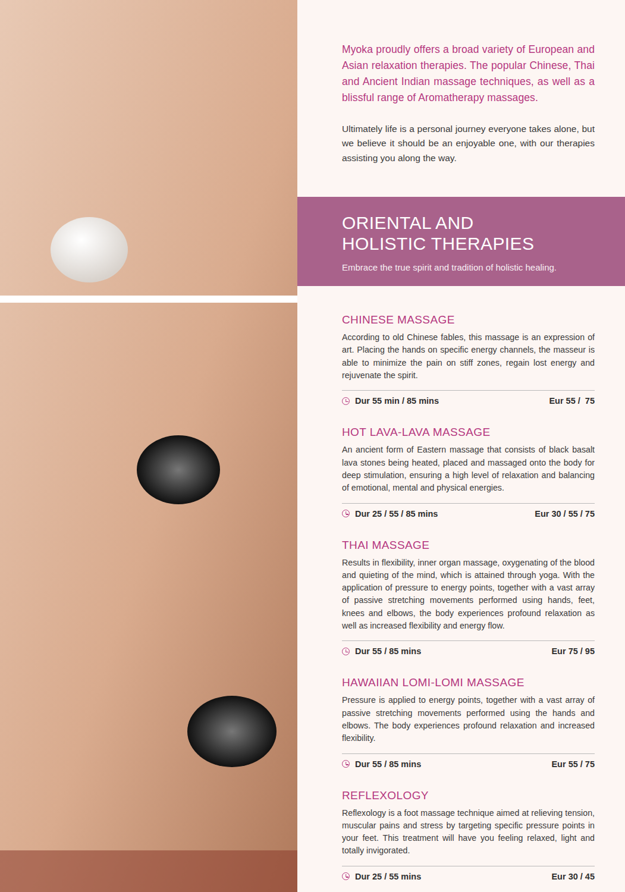Myoka proudly offers a broad variety of European and Asian relaxation therapies. The popular Chinese, Thai and Ancient Indian massage techniques, as well as a blissful range of Aromatherapy massages.
Ultimately life is a personal journey everyone takes alone, but we believe it should be an enjoyable one, with our therapies assisting you along the way.
Oriental and
Holistic Therapies
Embrace the true spirit and tradition of holistic healing.
Chinese Massage
According to old Chinese fables, this massage is an expression of art. Placing the hands on specific energy channels, the masseur is able to minimize the pain on stiff zones, regain lost energy and rejuvenate the spirit.
Dur 55 min / 85 mins Eur 55 / 75
Hot Lava-Lava Massage
An ancient form of Eastern massage that consists of black basalt lava stones being heated, placed and massaged onto the body for deep stimulation, ensuring a high level of relaxation and balancing of emotional, mental and physical energies.
Dur 25 / 55 / 85 mins Eur 30 / 55 / 75
Thai Massage
Results in flexibility, inner organ massage, oxygenating of the blood and quieting of the mind, which is attained through yoga. With the application of pressure to energy points, together with a vast array of passive stretching movements performed using hands, feet, knees and elbows, the body experiences profound relaxation as well as increased flexibility and energy flow.
Dur 55 / 85 mins Eur 75 / 95
Hawaiian Lomi-Lomi Massage
Pressure is applied to energy points, together with a vast array of passive stretching movements performed using the hands and elbows. The body experiences profound relaxation and increased flexibility.
Dur 55 / 85 mins Eur 55 / 75
Reflexology
Reflexology is a foot massage technique aimed at relieving tension, muscular pains and stress by targeting specific pressure points in your feet. This treatment will have you feeling relaxed, light and totally invigorated.
Dur 25 / 55 mins Eur 30 / 45